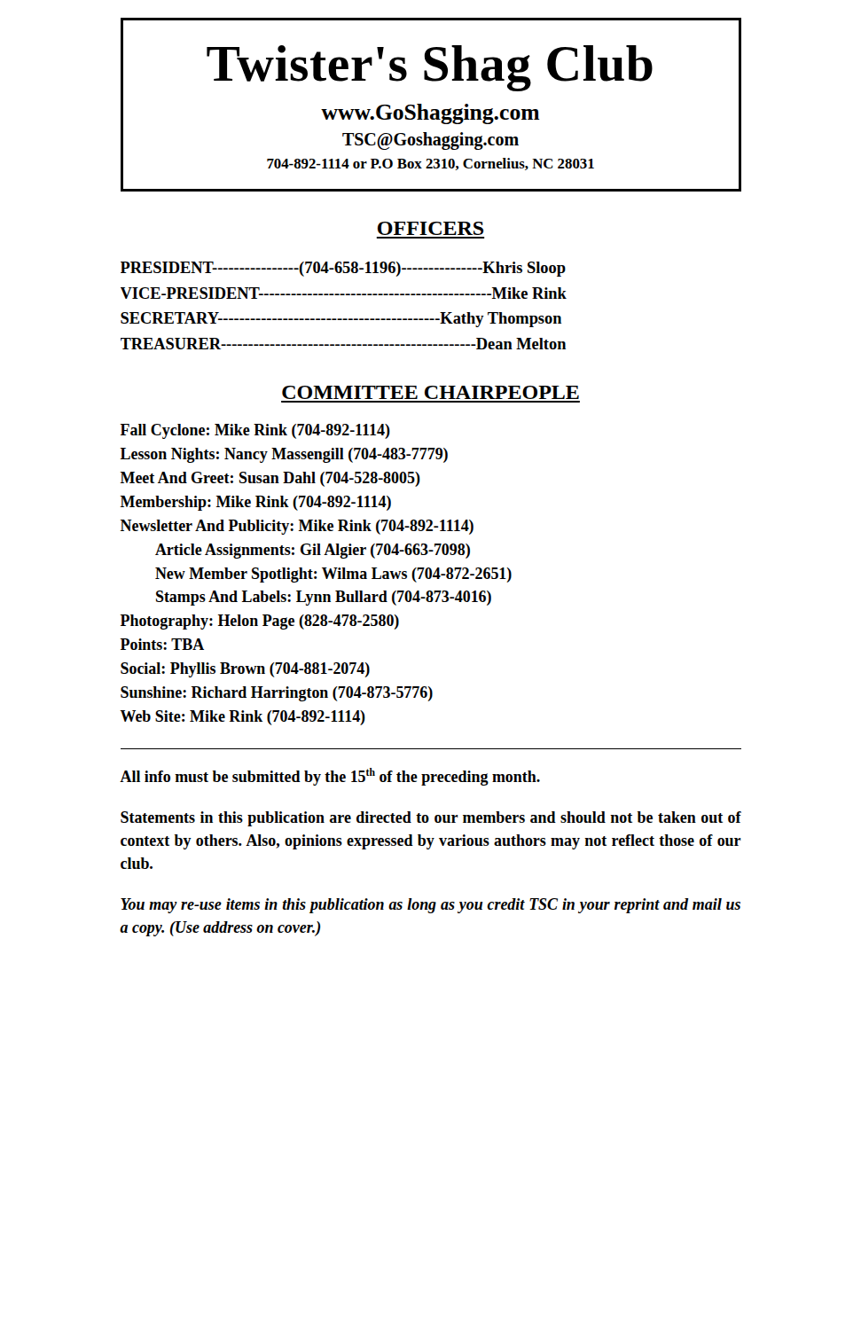Twister's Shag Club
www.GoShagging.com
TSC@Goshagging.com
704-892-1114 or P.O Box 2310, Cornelius, NC 28031
OFFICERS
PRESIDENT----------------(704-658-1196)---------------Khris Sloop
VICE-PRESIDENT-------------------------------------------Mike Rink
SECRETARY-----------------------------------------Kathy Thompson
TREASURER-----------------------------------------------Dean Melton
COMMITTEE CHAIRPEOPLE
Fall Cyclone: Mike Rink (704-892-1114)
Lesson Nights: Nancy Massengill (704-483-7779)
Meet And Greet: Susan Dahl (704-528-8005)
Membership: Mike Rink (704-892-1114)
Newsletter And Publicity: Mike Rink (704-892-1114)
Article Assignments: Gil Algier (704-663-7098)
New Member Spotlight: Wilma Laws (704-872-2651)
Stamps And Labels: Lynn Bullard (704-873-4016)
Photography: Helon Page (828-478-2580)
Points: TBA
Social: Phyllis Brown (704-881-2074)
Sunshine: Richard Harrington (704-873-5776)
Web Site: Mike Rink (704-892-1114)
All info must be submitted by the 15th of the preceding month.
Statements in this publication are directed to our members and should not be taken out of context by others. Also, opinions expressed by various authors may not reflect those of our club.
You may re-use items in this publication as long as you credit TSC in your reprint and mail us a copy. (Use address on cover.)